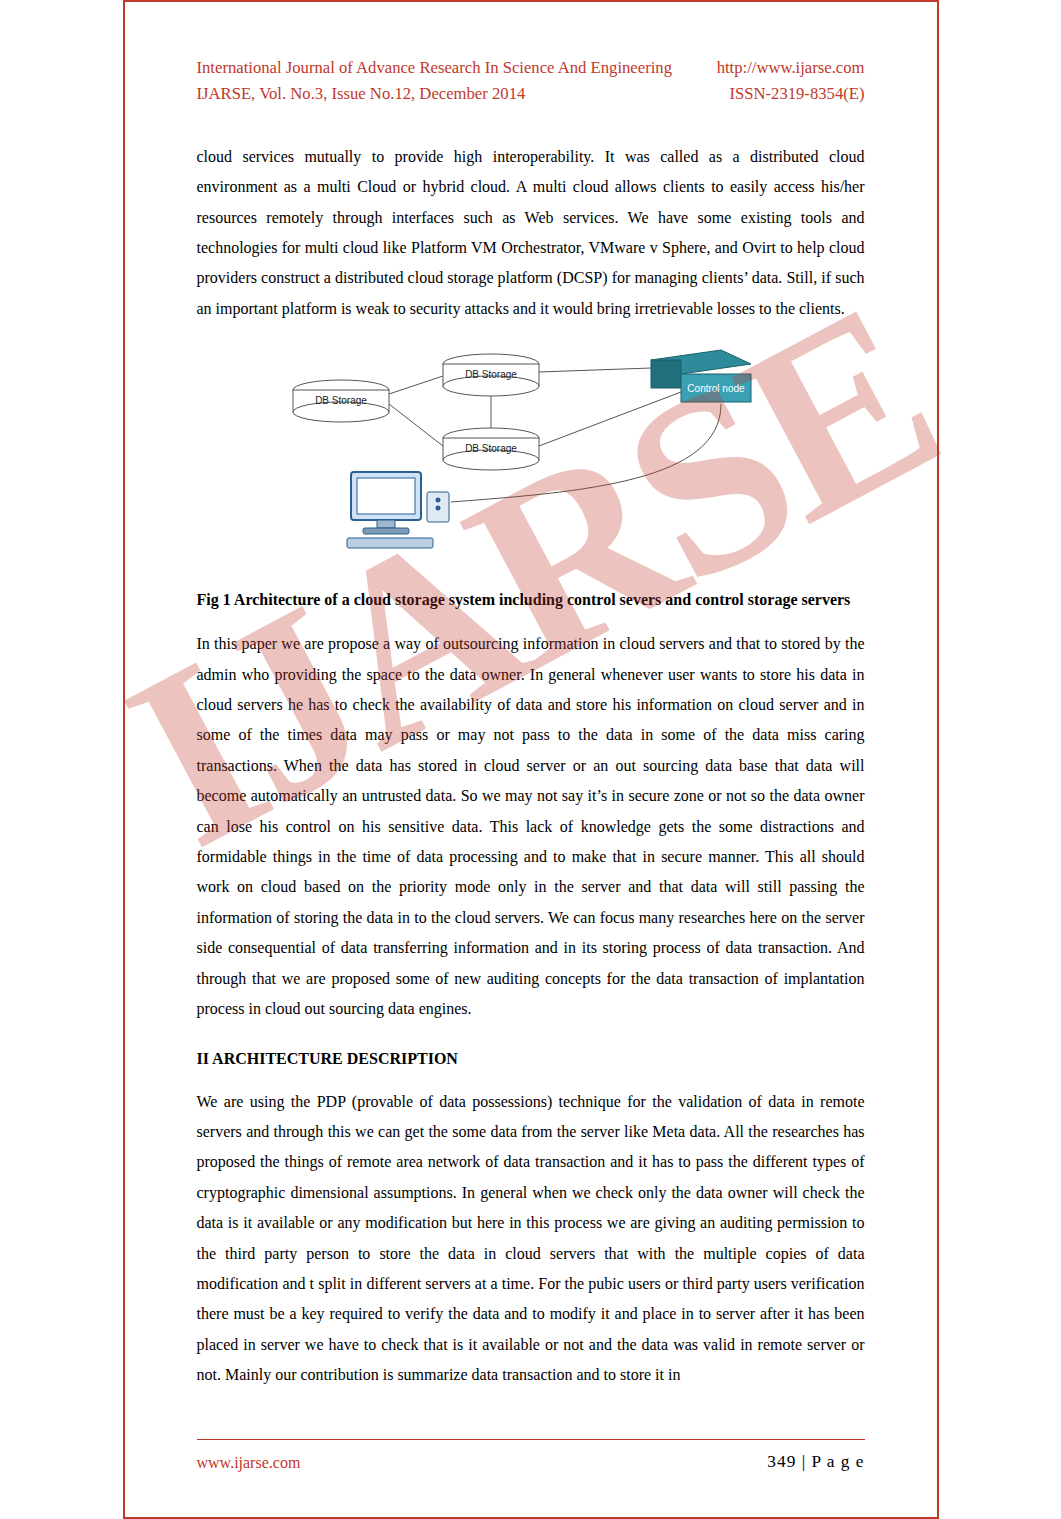International Journal of Advance Research In Science And Engineering
http://www.ijarse.com
IJARSE, Vol. No.3, Issue No.12, December 2014
ISSN-2319-8354(E)
IJARSE
cloud services mutually to provide high interoperability. It was called as a distributed cloud environment as a multi Cloud or hybrid cloud. A multi cloud allows clients to easily access his/her resources remotely through interfaces such as Web services. We have some existing tools and technologies for multi cloud like Platform VM Orchestrator, VMware v Sphere, and Ovirt to help cloud providers construct a distributed cloud storage platform (DCSP) for managing clients’ data. Still, if such an important platform is weak to security attacks and it would bring irretrievable losses to the clients.
DB Storage DB Storage DB Storage Control node
Fig 1 Architecture of a cloud storage system including control severs and control storage servers
In this paper we are propose a way of outsourcing information in cloud servers and that to stored by the admin who providing the space to the data owner. In general whenever user wants to store his data in cloud servers he has to check the availability of data and store his information on cloud server and in some of the times data may pass or may not pass to the data in some of the data miss caring transactions. When the data has stored in cloud server or an out sourcing data base that data will become automatically an untrusted data. So we may not say it’s in secure zone or not so the data owner can lose his control on his sensitive data. This lack of knowledge gets the some distractions and formidable things in the time of data processing and to make that in secure manner. This all should work on cloud based on the priority mode only in the server and that data will still passing the information of storing the data in to the cloud servers. We can focus many researches here on the server side consequential of data transferring information and in its storing process of data transaction. And through that we are proposed some of new auditing concepts for the data transaction of implantation process in cloud out sourcing data engines.
II ARCHITECTURE DESCRIPTION
We are using the PDP (provable of data possessions) technique for the validation of data in remote servers and through this we can get the some data from the server like Meta data. All the researches has proposed the things of remote area network of data transaction and it has to pass the different types of cryptographic dimensional assumptions. In general when we check only the data owner will check the data is it available or any modification but here in this process we are giving an auditing permission to the third party person to store the data in cloud servers that with the multiple copies of data modification and t split in different servers at a time. For the pubic users or third party users verification there must be a key required to verify the data and to modify it and place in to server after it has been placed in server we have to check that is it available or not and the data was valid in remote server or not. Mainly our contribution is summarize data transaction and to store it in
www.ijarse.com
349 | P a g e